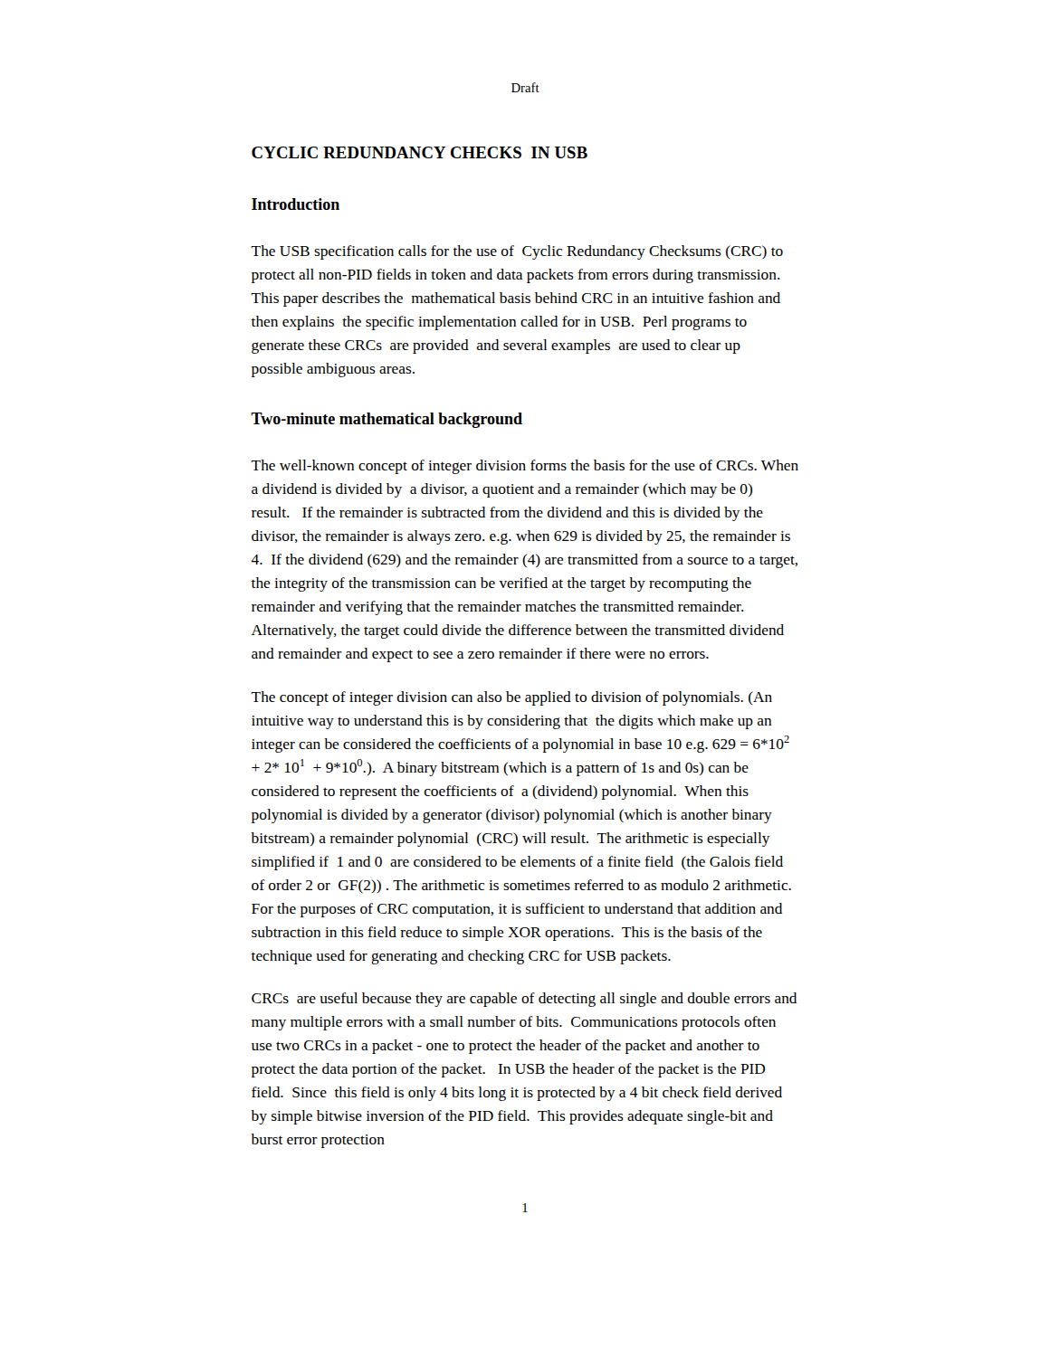Draft
CYCLIC REDUNDANCY CHECKS IN USB
Introduction
The USB specification calls for the use of Cyclic Redundancy Checksums (CRC) to protect all non-PID fields in token and data packets from errors during transmission. This paper describes the mathematical basis behind CRC in an intuitive fashion and then explains the specific implementation called for in USB. Perl programs to generate these CRCs are provided and several examples are used to clear up possible ambiguous areas.
Two-minute mathematical background
The well-known concept of integer division forms the basis for the use of CRCs. When a dividend is divided by a divisor, a quotient and a remainder (which may be 0) result. If the remainder is subtracted from the dividend and this is divided by the divisor, the remainder is always zero. e.g. when 629 is divided by 25, the remainder is 4. If the dividend (629) and the remainder (4) are transmitted from a source to a target, the integrity of the transmission can be verified at the target by recomputing the remainder and verifying that the remainder matches the transmitted remainder. Alternatively, the target could divide the difference between the transmitted dividend and remainder and expect to see a zero remainder if there were no errors.
The concept of integer division can also be applied to division of polynomials. (An intuitive way to understand this is by considering that the digits which make up an integer can be considered the coefficients of a polynomial in base 10 e.g. 629 = 6*102 + 2* 101 + 9*100.). A binary bitstream (which is a pattern of 1s and 0s) can be considered to represent the coefficients of a (dividend) polynomial. When this polynomial is divided by a generator (divisor) polynomial (which is another binary bitstream) a remainder polynomial (CRC) will result. The arithmetic is especially simplified if 1 and 0 are considered to be elements of a finite field (the Galois field of order 2 or GF(2)) . The arithmetic is sometimes referred to as modulo 2 arithmetic. For the purposes of CRC computation, it is sufficient to understand that addition and subtraction in this field reduce to simple XOR operations. This is the basis of the technique used for generating and checking CRC for USB packets.
CRCs are useful because they are capable of detecting all single and double errors and many multiple errors with a small number of bits. Communications protocols often use two CRCs in a packet - one to protect the header of the packet and another to protect the data portion of the packet. In USB the header of the packet is the PID field. Since this field is only 4 bits long it is protected by a 4 bit check field derived by simple bitwise inversion of the PID field. This provides adequate single-bit and burst error protection
1